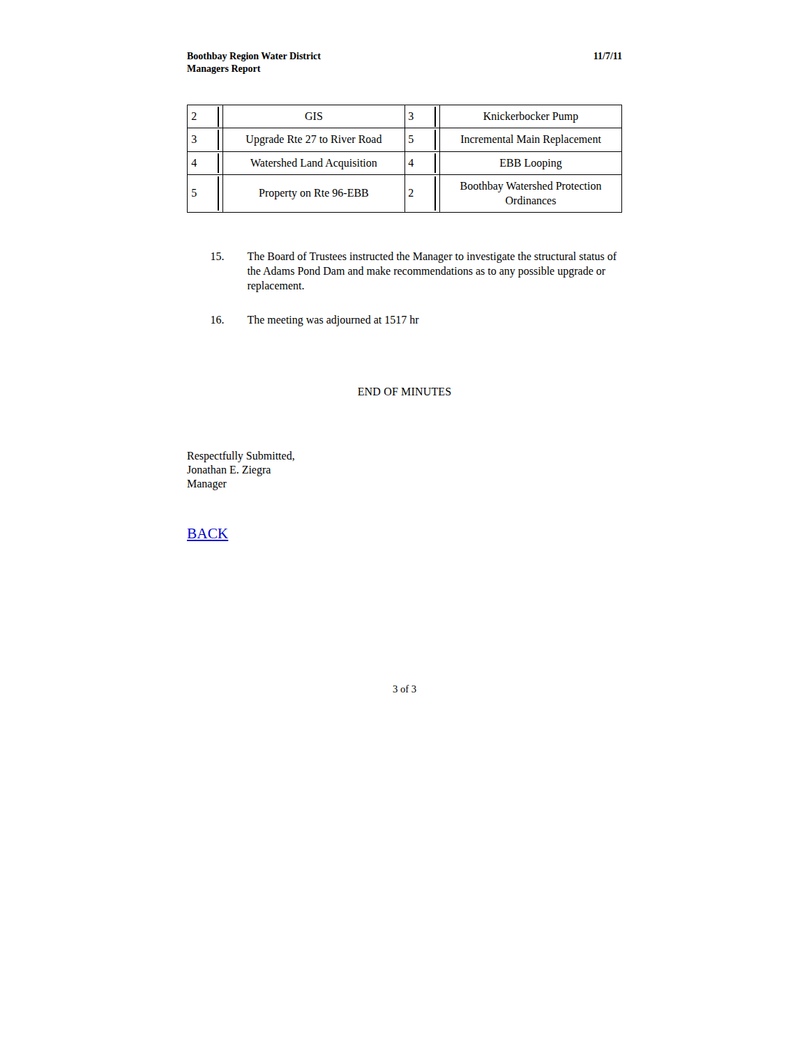Boothbay Region Water District
Managers Report
11/7/11
| 2 | GIS | 3 | Knickerbocker Pump |
| 3 | Upgrade Rte 27 to River Road | 5 | Incremental Main Replacement |
| 4 | Watershed Land Acquisition | 4 | EBB Looping |
| 5 | Property on Rte 96-EBB | 2 | Boothbay Watershed Protection Ordinances |
The Board of Trustees instructed the Manager to investigate the structural status of the Adams Pond Dam and make recommendations as to any possible upgrade or replacement.
The meeting was adjourned at 1517 hr
END OF MINUTES
Respectfully Submitted,
Jonathan E. Ziegra
Manager
BACK
3 of 3